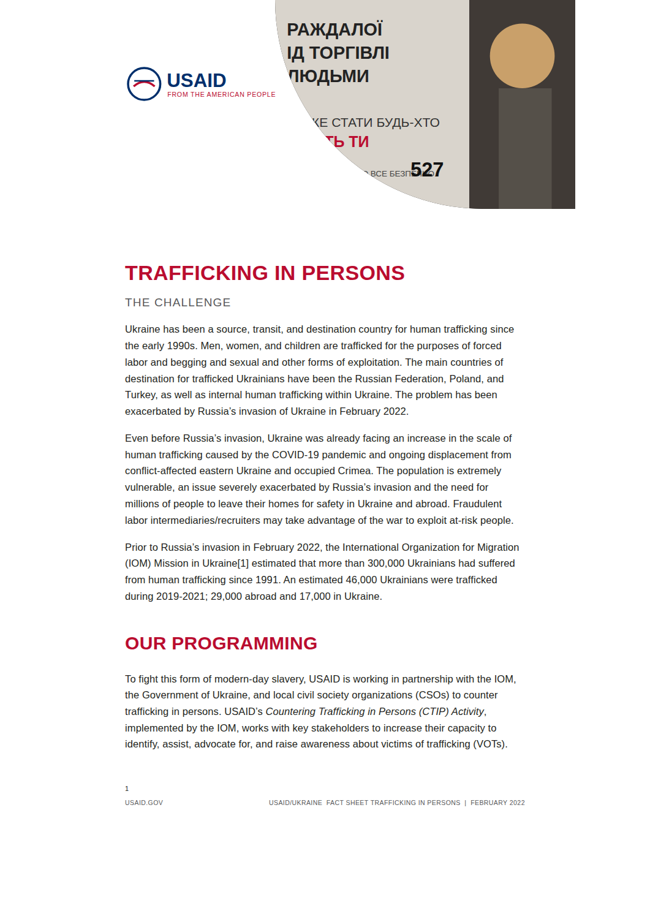Trafficking in Persons
The Challenge
Ukraine has been a source, transit, and destination country for human trafficking since the early 1990s. Men, women, and children are trafficked for the purposes of forced labor and begging and sexual and other forms of exploitation. The main countries of destination for trafficked Ukrainians have been the Russian Federation, Poland, and Turkey, as well as internal human trafficking within Ukraine. The problem has been exacerbated by Russia’s invasion of Ukraine in February 2022.
Even before Russia’s invasion, Ukraine was already facing an increase in the scale of human trafficking caused by the COVID-19 pandemic and ongoing displacement from conflict-affected eastern Ukraine and occupied Crimea. The population is extremely vulnerable, an issue severely exacerbated by Russia’s invasion and the need for millions of people to leave their homes for safety in Ukraine and abroad. Fraudulent labor intermediaries/recruiters may take advantage of the war to exploit at-risk people.
Prior to Russia’s invasion in February 2022, the International Organization for Migration (IOM) Mission in Ukraine[1] estimated that more than 300,000 Ukrainians had suffered from human trafficking since 1991. An estimated 46,000 Ukrainians were trafficked during 2019-2021; 29,000 abroad and 17,000 in Ukraine.
Our Programming
To fight this form of modern-day slavery, USAID is working in partnership with the IOM, the Government of Ukraine, and local civil society organizations (CSOs) to counter trafficking in persons. USAID’s Countering Trafficking in Persons (CTIP) Activity, implemented by the IOM, works with key stakeholders to increase their capacity to identify, assist, advocate for, and raise awareness about victims of trafficking (VOTs).
1
usaid.gov
USAID/Ukraine Fact Sheet Trafficking in Persons | February 2022